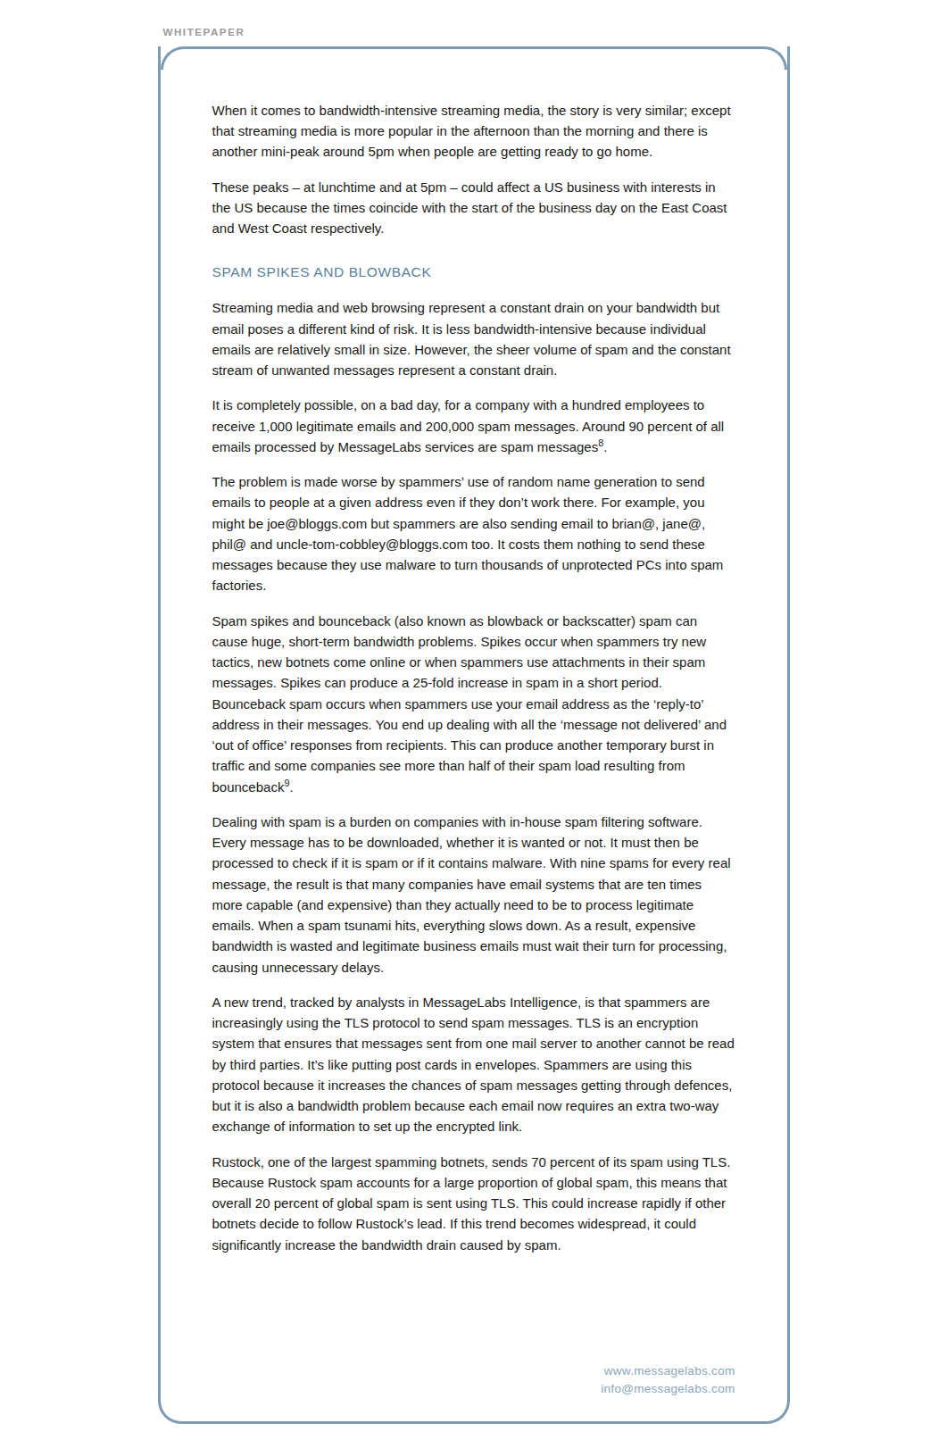Whitepaper
When it comes to bandwidth-intensive streaming media, the story is very similar; except that streaming media is more popular in the afternoon than the morning and there is another mini-peak around 5pm when people are getting ready to go home.
These peaks – at lunchtime and at 5pm – could affect a US business with interests in the US because the times coincide with the start of the business day on the East Coast and West Coast respectively.
Spam spikes and blowback
Streaming media and web browsing represent a constant drain on your bandwidth but email poses a different kind of risk. It is less bandwidth-intensive because individual emails are relatively small in size. However, the sheer volume of spam and the constant stream of unwanted messages represent a constant drain.
It is completely possible, on a bad day, for a company with a hundred employees to receive 1,000 legitimate emails and 200,000 spam messages. Around 90 percent of all emails processed by MessageLabs services are spam messages8.
The problem is made worse by spammers’ use of random name generation to send emails to people at a given address even if they don’t work there. For example, you might be joe@bloggs.com but spammers are also sending email to brian@, jane@, phil@ and uncle-tom-cobbley@bloggs.com too. It costs them nothing to send these messages because they use malware to turn thousands of unprotected PCs into spam factories.
Spam spikes and bounceback (also known as blowback or backscatter) spam can cause huge, short-term bandwidth problems. Spikes occur when spammers try new tactics, new botnets come online or when spammers use attachments in their spam messages. Spikes can produce a 25-fold increase in spam in a short period. Bounceback spam occurs when spammers use your email address as the ‘reply-to’ address in their messages. You end up dealing with all the ‘message not delivered’ and ‘out of office’ responses from recipients. This can produce another temporary burst in traffic and some companies see more than half of their spam load resulting from bounceback9.
Dealing with spam is a burden on companies with in-house spam filtering software. Every message has to be downloaded, whether it is wanted or not. It must then be processed to check if it is spam or if it contains malware. With nine spams for every real message, the result is that many companies have email systems that are ten times more capable (and expensive) than they actually need to be to process legitimate emails. When a spam tsunami hits, everything slows down. As a result, expensive bandwidth is wasted and legitimate business emails must wait their turn for processing, causing unnecessary delays.
A new trend, tracked by analysts in MessageLabs Intelligence, is that spammers are increasingly using the TLS protocol to send spam messages. TLS is an encryption system that ensures that messages sent from one mail server to another cannot be read by third parties. It’s like putting post cards in envelopes. Spammers are using this protocol because it increases the chances of spam messages getting through defences, but it is also a bandwidth problem because each email now requires an extra two-way exchange of information to set up the encrypted link.
Rustock, one of the largest spamming botnets, sends 70 percent of its spam using TLS. Because Rustock spam accounts for a large proportion of global spam, this means that overall 20 percent of global spam is sent using TLS. This could increase rapidly if other botnets decide to follow Rustock’s lead. If this trend becomes widespread, it could significantly increase the bandwidth drain caused by spam.
www.messagelabs.com info@messagelabs.com